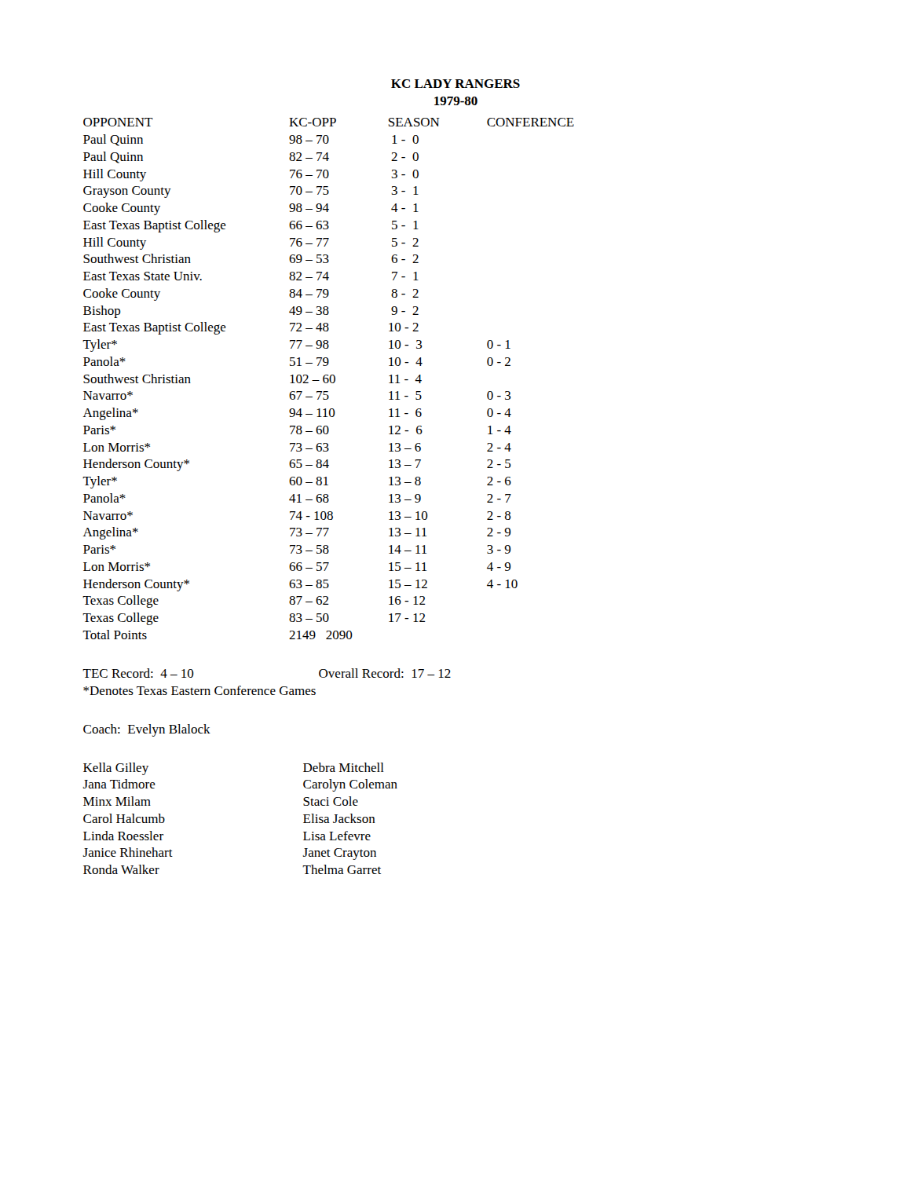KC LADY RANGERS
1979-80
| OPPONENT | KC-OPP | SEASON | CONFERENCE |
| --- | --- | --- | --- |
| Paul Quinn | 98 – 70 | 1 - 0 | |
| Paul Quinn | 82 – 74 | 2 - 0 | |
| Hill County | 76 – 70 | 3 - 0 | |
| Grayson County | 70 – 75 | 3 - 1 | |
| Cooke County | 98 – 94 | 4 - 1 | |
| East Texas Baptist College | 66 – 63 | 5 - 1 | |
| Hill County | 76 – 77 | 5 - 2 | |
| Southwest Christian | 69 – 53 | 6 - 2 | |
| East Texas State Univ. | 82 – 74 | 7 - 1 | |
| Cooke County | 84 – 79 | 8 - 2 | |
| Bishop | 49 – 38 | 9 - 2 | |
| East Texas Baptist College | 72 – 48 | 10 - 2 | |
| Tyler* | 77 – 98 | 10 - 3 | 0 - 1 |
| Panola* | 51 – 79 | 10 - 4 | 0 - 2 |
| Southwest Christian | 102 – 60 | 11 - 4 | |
| Navarro* | 67 – 75 | 11 - 5 | 0 - 3 |
| Angelina* | 94 – 110 | 11 - 6 | 0 - 4 |
| Paris* | 78 – 60 | 12 - 6 | 1 - 4 |
| Lon Morris* | 73 – 63 | 13 – 6 | 2 - 4 |
| Henderson County* | 65 – 84 | 13 – 7 | 2 - 5 |
| Tyler* | 60 – 81 | 13 – 8 | 2 - 6 |
| Panola* | 41 – 68 | 13 – 9 | 2 - 7 |
| Navarro* | 74 - 108 | 13 – 10 | 2 - 8 |
| Angelina* | 73 – 77 | 13 – 11 | 2 - 9 |
| Paris* | 73 – 58 | 14 – 11 | 3 - 9 |
| Lon Morris* | 66 – 57 | 15 – 11 | 4 - 9 |
| Henderson County* | 63 – 85 | 15 – 12 | 4 - 10 |
| Texas College | 87 – 62 | 16 - 12 | |
| Texas College | 83 – 50 | 17 - 12 | |
| Total Points | 2149 2090 | | |
TEC Record: 4 – 10 Overall Record: 17 – 12 *Denotes Texas Eastern Conference Games
Coach: Evelyn Blalock
| Kella Gilley | Debra Mitchell |
| Jana Tidmore | Carolyn Coleman |
| Minx Milam | Staci Cole |
| Carol Halcumb | Elisa Jackson |
| Linda Roessler | Lisa Lefevre |
| Janice Rhinehart | Janet Crayton |
| Ronda Walker | Thelma Garret |